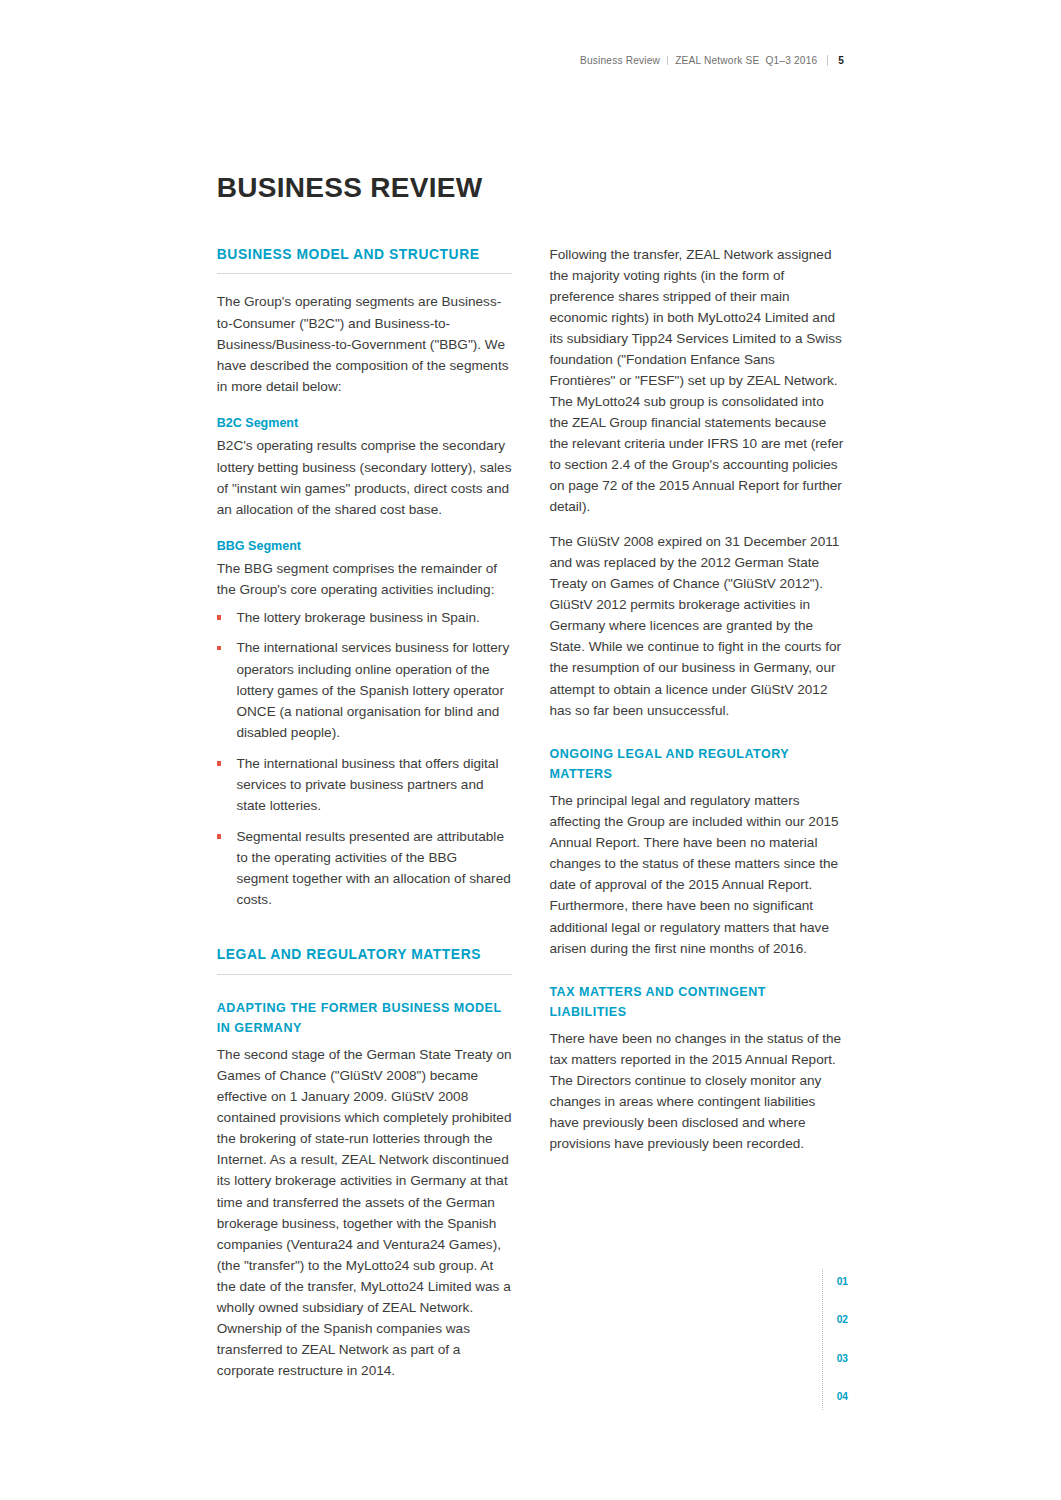Business Review ZEAL Network SE Q1–3 20165
Business Review
Business model and structure
The Group's operating segments are Business-to-Consumer ("B2C") and Business-to-Business/Business-to-Government ("BBG"). We have described the composition of the segments in more detail below:
B2C Segment
B2C's operating results comprise the secondary lottery betting business (secondary lottery), sales of "instant win games" products, direct costs and an allocation of the shared cost base.
BBG Segment
The BBG segment comprises the remainder of the Group's core operating activities including:
The lottery brokerage business in Spain.
The international services business for lottery operators including online operation of the lottery games of the Spanish lottery operator ONCE (a national organisation for blind and disabled people).
The international business that offers digital services to private business partners and state lotteries.
Segmental results presented are attributable to the operating activities of the BBG segment together with an allocation of shared costs.
Legal and regulatory matters
Adapting the former business model
in Germany
The second stage of the German State Treaty on Games of Chance ("GlüStV 2008") became effective on 1 January 2009. GlüStV 2008 contained provisions which completely prohibited the brokering of state-run lotteries through the Internet. As a result, ZEAL Network discontinued its lottery brokerage activities in Germany at that time and transferred the assets of the German brokerage business, together with the Spanish companies (Ventura24 and Ventura24 Games), (the "transfer") to the MyLotto24 sub group. At the date of the transfer, MyLotto24 Limited was a wholly owned subsidiary of ZEAL Network. Ownership of the Spanish companies was transferred to ZEAL Network as part of a corporate restructure in 2014.
Following the transfer, ZEAL Network assigned the majority voting rights (in the form of preference shares stripped of their main economic rights) in both MyLotto24 Limited and its subsidiary Tipp24 Services Limited to a Swiss foundation ("Fondation Enfance Sans Frontières" or "FESF") set up by ZEAL Network. The MyLotto24 sub group is consolidated into the ZEAL Group financial statements because the relevant criteria under IFRS 10 are met (refer to section 2.4 of the Group's accounting policies on page 72 of the 2015 Annual Report for further detail).
The GlüStV 2008 expired on 31 December 2011 and was replaced by the 2012 German State Treaty on Games of Chance ("GlüStV 2012"). GlüStV 2012 permits brokerage activities in Germany where licences are granted by the State. While we continue to fight in the courts for the resumption of our business in Germany, our attempt to obtain a licence under GlüStV 2012 has so far been unsuccessful.
Ongoing legal and regulatory matters
The principal legal and regulatory matters affecting the Group are included within our 2015 Annual Report. There have been no material changes to the status of these matters since the date of approval of the 2015 Annual Report. Furthermore, there have been no significant additional legal or regulatory matters that have arisen during the first nine months of 2016.
Tax matters and contingent liabilities
There have been no changes in the status of the tax matters reported in the 2015 Annual Report. The Directors continue to closely monitor any changes in areas where contingent liabilities have previously been disclosed and where provisions have previously been recorded.
01
02
03
04